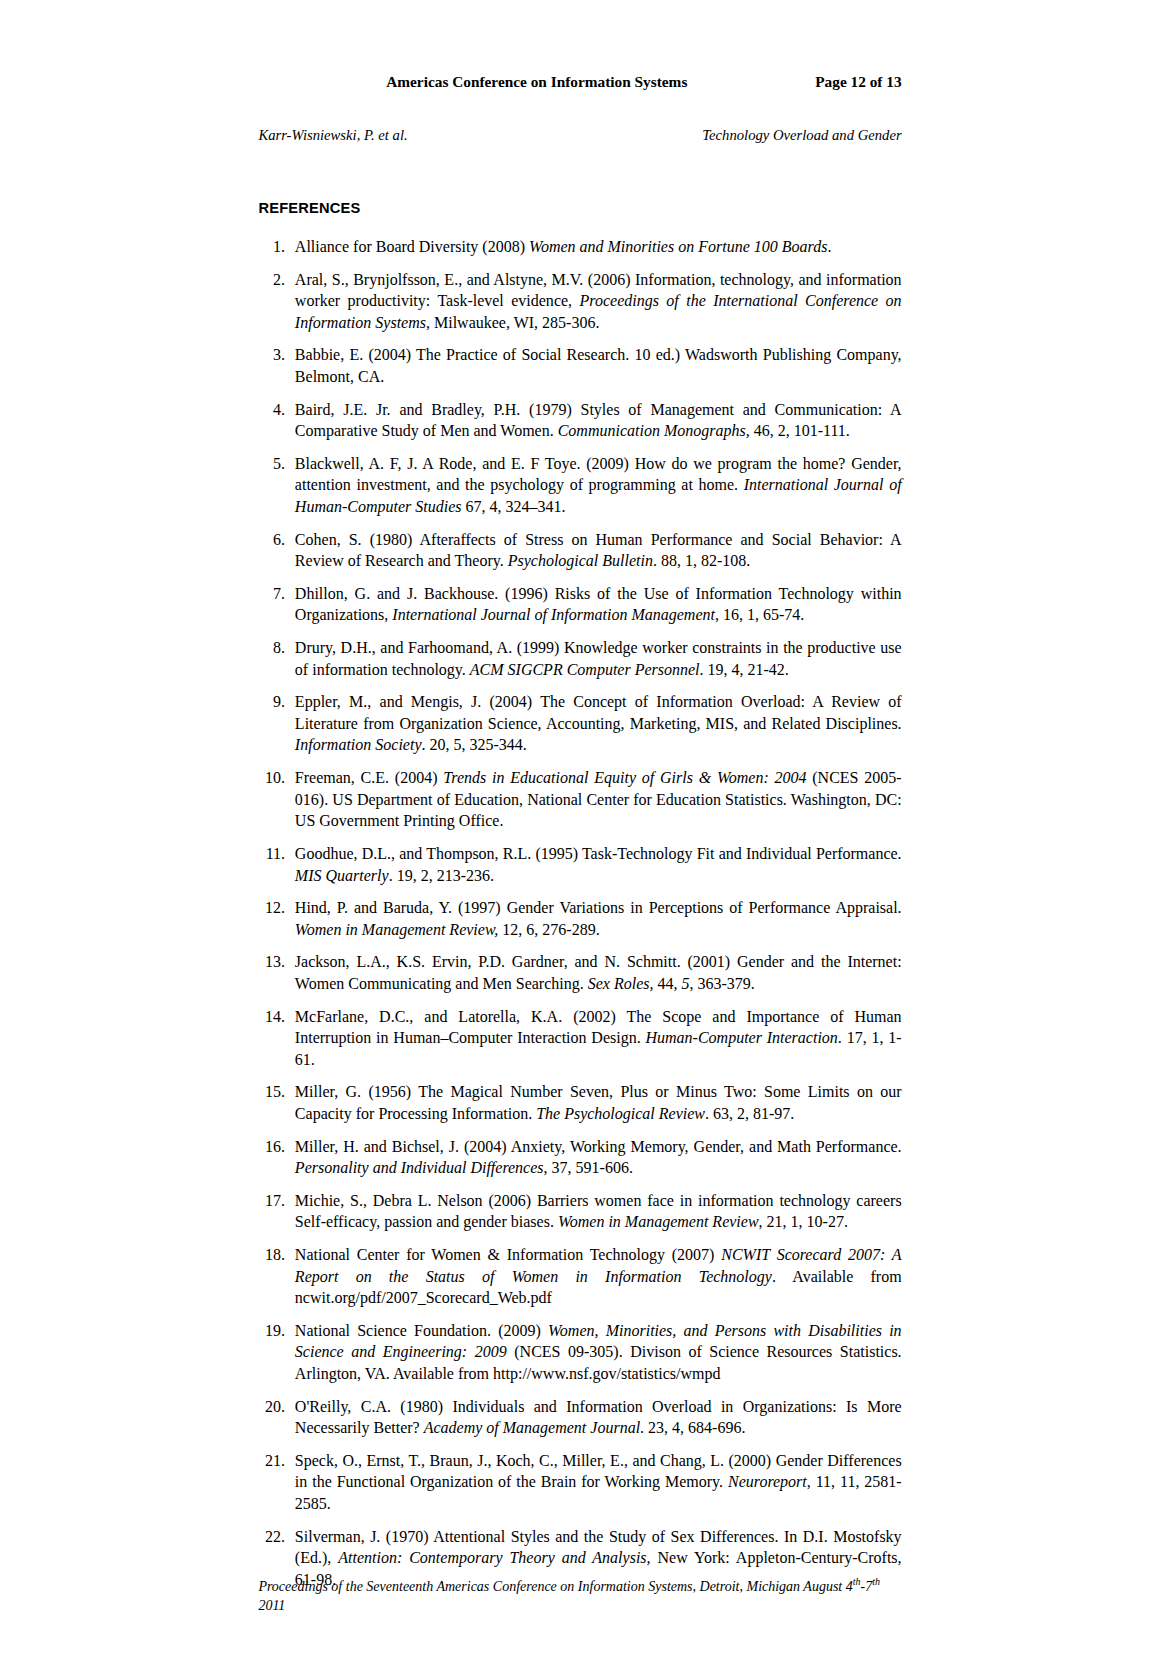Americas Conference on Information Systems Page 12 of 13
Karr-Wisniewski, P. et al. Technology Overload and Gender
REFERENCES
Alliance for Board Diversity (2008) Women and Minorities on Fortune 100 Boards.
Aral, S., Brynjolfsson, E., and Alstyne, M.V. (2006) Information, technology, and information worker productivity: Task-level evidence, Proceedings of the International Conference on Information Systems, Milwaukee, WI, 285-306.
Babbie, E. (2004) The Practice of Social Research. 10 ed.) Wadsworth Publishing Company, Belmont, CA.
Baird, J.E. Jr. and Bradley, P.H. (1979) Styles of Management and Communication: A Comparative Study of Men and Women. Communication Monographs, 46, 2, 101-111.
Blackwell, A. F, J. A Rode, and E. F Toye. (2009) How do we program the home? Gender, attention investment, and the psychology of programming at home. International Journal of Human-Computer Studies 67, 4, 324–341.
Cohen, S. (1980) Afteraffects of Stress on Human Performance and Social Behavior: A Review of Research and Theory. Psychological Bulletin. 88, 1, 82-108.
Dhillon, G. and J. Backhouse. (1996) Risks of the Use of Information Technology within Organizations, International Journal of Information Management, 16, 1, 65-74.
Drury, D.H., and Farhoomand, A. (1999) Knowledge worker constraints in the productive use of information technology. ACM SIGCPR Computer Personnel. 19, 4, 21-42.
Eppler, M., and Mengis, J. (2004) The Concept of Information Overload: A Review of Literature from Organization Science, Accounting, Marketing, MIS, and Related Disciplines. Information Society. 20, 5, 325-344.
Freeman, C.E. (2004) Trends in Educational Equity of Girls & Women: 2004 (NCES 2005-016). US Department of Education, National Center for Education Statistics. Washington, DC: US Government Printing Office.
Goodhue, D.L., and Thompson, R.L. (1995) Task-Technology Fit and Individual Performance. MIS Quarterly. 19, 2, 213-236.
Hind, P. and Baruda, Y. (1997) Gender Variations in Perceptions of Performance Appraisal. Women in Management Review, 12, 6, 276-289.
Jackson, L.A., K.S. Ervin, P.D. Gardner, and N. Schmitt. (2001) Gender and the Internet: Women Communicating and Men Searching. Sex Roles, 44, 5, 363-379.
McFarlane, D.C., and Latorella, K.A. (2002) The Scope and Importance of Human Interruption in Human–Computer Interaction Design. Human-Computer Interaction. 17, 1, 1-61.
Miller, G. (1956) The Magical Number Seven, Plus or Minus Two: Some Limits on our Capacity for Processing Information. The Psychological Review. 63, 2, 81-97.
Miller, H. and Bichsel, J. (2004) Anxiety, Working Memory, Gender, and Math Performance. Personality and Individual Differences, 37, 591-606.
Michie, S., Debra L. Nelson (2006) Barriers women face in information technology careers Self-efficacy, passion and gender biases. Women in Management Review, 21, 1, 10-27.
National Center for Women & Information Technology (2007) NCWIT Scorecard 2007: A Report on the Status of Women in Information Technology. Available from ncwit.org/pdf/2007_Scorecard_Web.pdf
National Science Foundation. (2009) Women, Minorities, and Persons with Disabilities in Science and Engineering: 2009 (NCES 09-305). Divison of Science Resources Statistics. Arlington, VA. Available from http://www.nsf.gov/statistics/wmpd
O'Reilly, C.A. (1980) Individuals and Information Overload in Organizations: Is More Necessarily Better? Academy of Management Journal. 23, 4, 684-696.
Speck, O., Ernst, T., Braun, J., Koch, C., Miller, E., and Chang, L. (2000) Gender Differences in the Functional Organization of the Brain for Working Memory. Neuroreport, 11, 11, 2581-2585.
Silverman, J. (1970) Attentional Styles and the Study of Sex Differences. In D.I. Mostofsky (Ed.), Attention: Contemporary Theory and Analysis, New York: Appleton-Century-Crofts, 61-98.
Proceedings of the Seventeenth Americas Conference on Information Systems, Detroit, Michigan August 4th-7th 2011